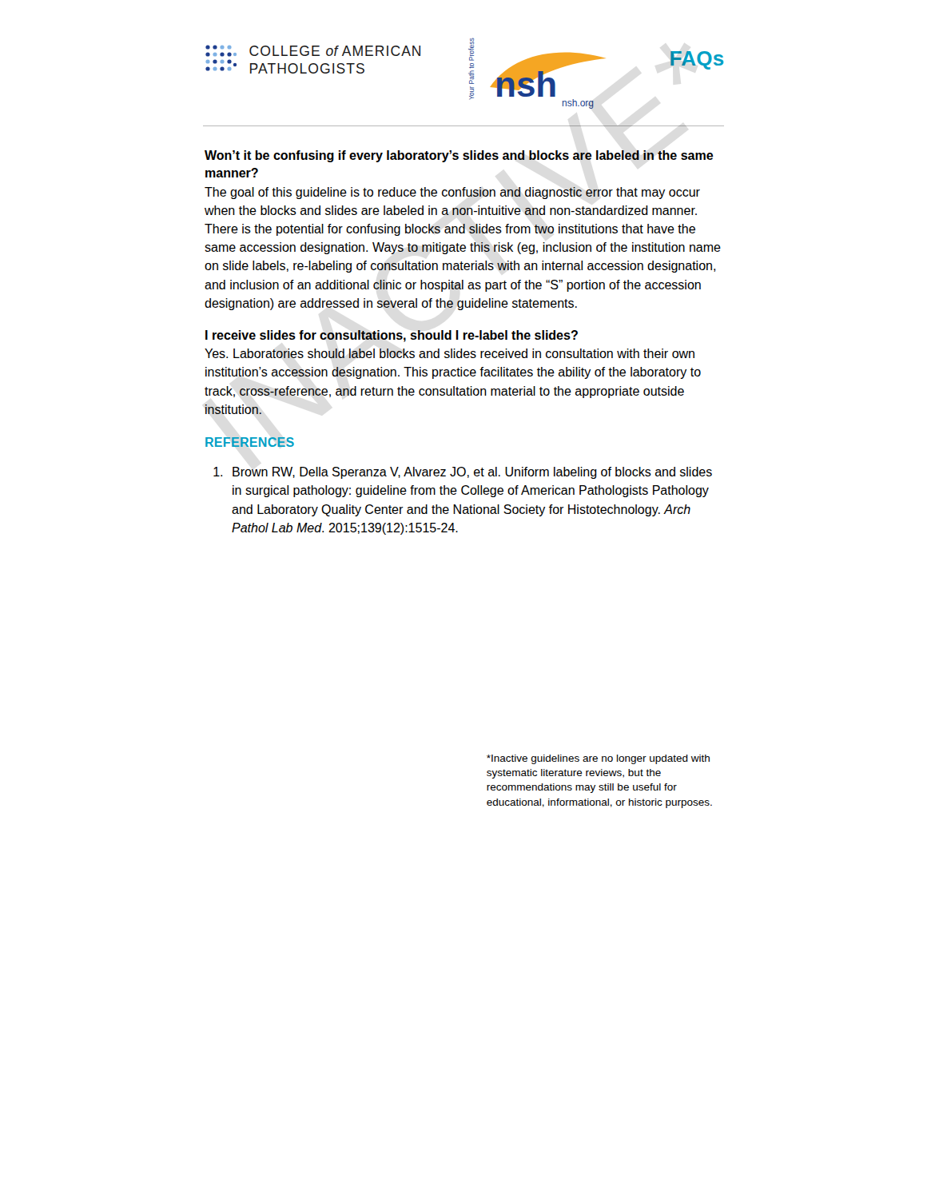COLLEGE of AMERICAN
PATHOLOGISTS
Your Path to Professional Development nsh nsh.org
FAQs
INACTIVE*
Won’t it be confusing if every laboratory’s slides and blocks are labeled in the same manner?
The goal of this guideline is to reduce the confusion and diagnostic error that may occur when the blocks and slides are labeled in a non-intuitive and non-standardized manner. There is the potential for confusing blocks and slides from two institutions that have the same accession designation. Ways to mitigate this risk (eg, inclusion of the institution name on slide labels, re-labeling of consultation materials with an internal accession designation, and inclusion of an additional clinic or hospital as part of the “S” portion of the accession designation) are addressed in several of the guideline statements.
I receive slides for consultations, should I re-label the slides?
Yes. Laboratories should label blocks and slides received in consultation with their own institution’s accession designation. This practice facilitates the ability of the laboratory to track, cross-reference, and return the consultation material to the appropriate outside institution.
REFERENCES
Brown RW, Della Speranza V, Alvarez JO, et al. Uniform labeling of blocks and slides in surgical pathology: guideline from the College of American Pathologists Pathology and Laboratory Quality Center and the National Society for Histotechnology. Arch Pathol Lab Med. 2015;139(12):1515-24.
*Inactive guidelines are no longer updated with systematic literature reviews, but the recommendations may still be useful for educational, informational, or historic purposes.